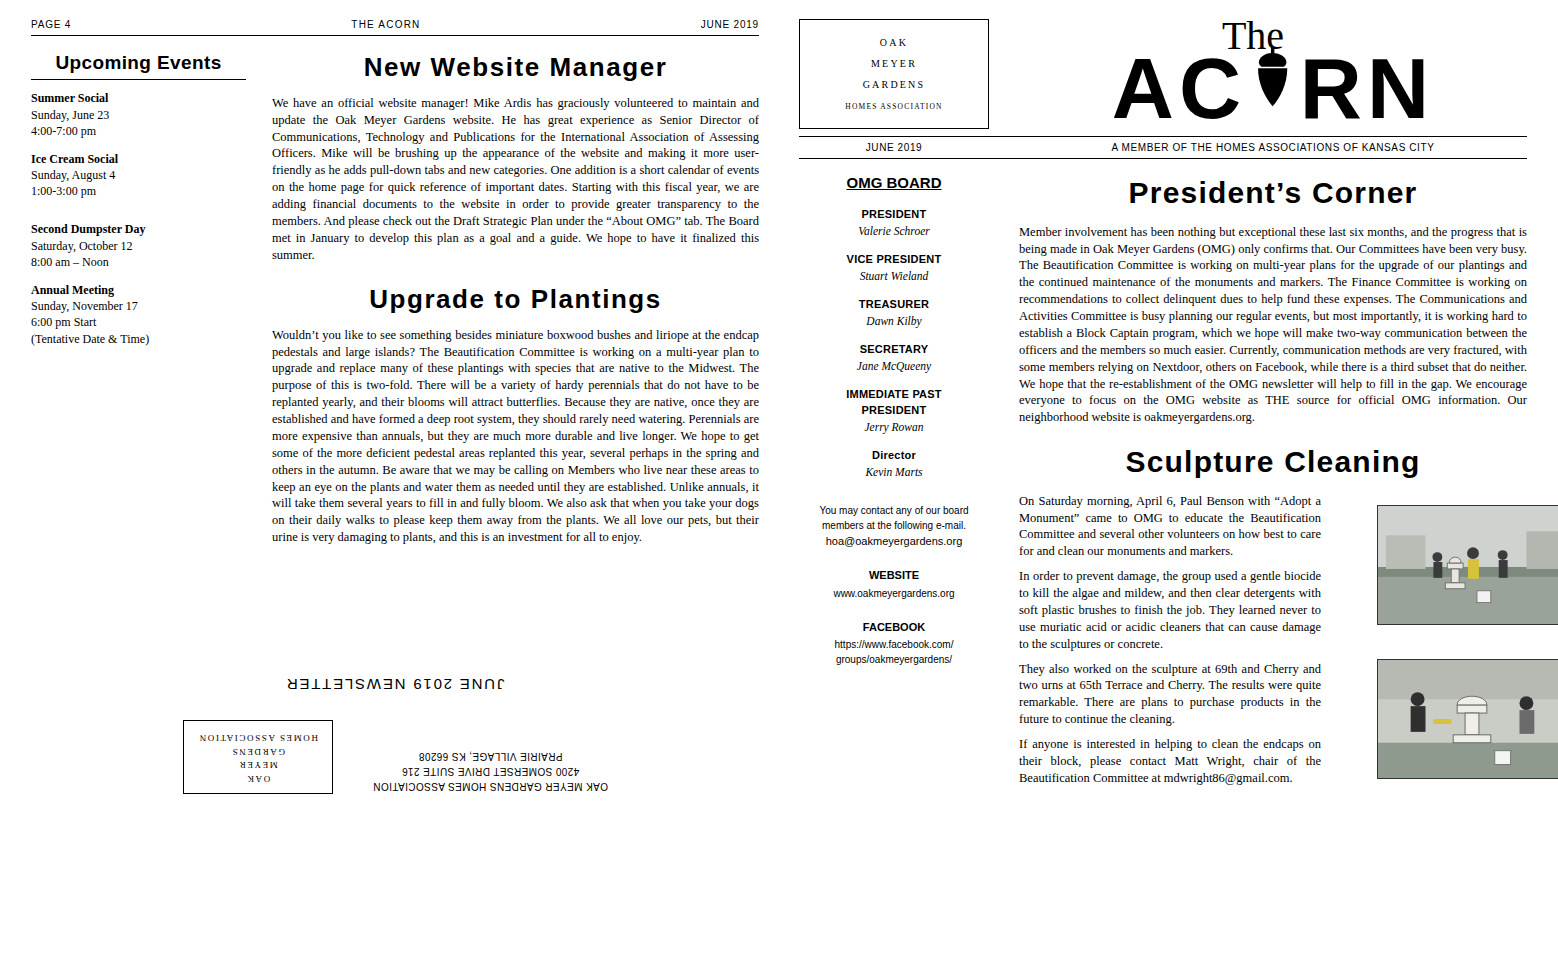PAGE 4 THE ACORN JUNE 2019
Upcoming Events
Summer Social Sunday, June 23
4:00-7:00 pm
Ice Cream Social Sunday, August 4
1:00-3:00 pm
Second Dumpster Day Saturday, October 12
8:00 am – Noon
Annual Meeting Sunday, November 17
6:00 pm Start
(Tentative Date & Time)
New Website Manager
We have an official website manager! Mike Ardis has graciously volunteered to maintain and update the Oak Meyer Gardens website. He has great experience as Senior Director of Communications, Technology and Publications for the International Association of Assessing Officers. Mike will be brushing up the appearance of the website and making it more user-friendly as he adds pull-down tabs and new categories. One addition is a short calendar of events on the home page for quick reference of important dates. Starting with this fiscal year, we are adding financial documents to the website in order to provide greater transparency to the members. And please check out the Draft Strategic Plan under the “About OMG” tab. The Board met in January to develop this plan as a goal and a guide. We hope to have it finalized this summer.
Upgrade to Plantings
Wouldn’t you like to see something besides miniature boxwood bushes and liriope at the endcap pedestals and large islands? The Beautification Committee is working on a multi-year plan to upgrade and replace many of these plantings with species that are native to the Midwest. The purpose of this is two-fold. There will be a variety of hardy perennials that do not have to be replanted yearly, and their blooms will attract butterflies. Because they are native, once they are established and have formed a deep root system, they should rarely need watering. Perennials are more expensive than annuals, but they are much more durable and live longer. We hope to get some of the more deficient pedestal areas replanted this year, several perhaps in the spring and others in the autumn. Be aware that we may be calling on Members who live near these areas to keep an eye on the plants and water them as needed until they are established. Unlike annuals, it will take them several years to fill in and fully bloom. We also ask that when you take your dogs on their daily walks to please keep them away from the plants. We all love our pets, but their urine is very damaging to plants, and this is an investment for all to enjoy.
JUNE 2019 NEWSLETTER
OAK
MEYER
GARDENS
HOMES ASSOCIATION
OAK MEYER GARDENS HOMES ASSOCIATION
4200 SOMERSET DRIVE SUITE 216
PRAIRIE VILLAGE, KS 66208
OAK
MEYER
GARDENS
HOMES ASSOCIATION
The
AC RN ACORN
JUNE 2019
A MEMBER OF THE HOMES ASSOCIATIONS OF KANSAS CITY
OMG BOARD
PRESIDENT
Valerie Schroer
VICE PRESIDENT
Stuart Wieland
TREASURER
Dawn Kilby
SECRETARY
Jane McQueeny
IMMEDIATE PAST
PRESIDENT
Jerry Rowan
Director
Kevin Marts
You may contact any of our board members at the following e-mail.
hoa@oakmeyergardens.org
WEBSITE
www.oakmeyergardens.org
FACEBOOK
https://www.facebook.com/
groups/oakmeyergardens/
President’s Corner
Member involvement has been nothing but exceptional these last six months, and the progress that is being made in Oak Meyer Gardens (OMG) only confirms that. Our Committees have been very busy. The Beautification Committee is working on multi-year plans for the upgrade of our plantings and the continued maintenance of the monuments and markers. The Finance Committee is working on recommendations to collect delinquent dues to help fund these expenses. The Communications and Activities Committee is busy planning our regular events, but most importantly, it is working hard to establish a Block Captain program, which we hope will make two-way communication between the officers and the members so much easier. Currently, communication methods are very fractured, with some members relying on Nextdoor, others on Facebook, while there is a third subset that do neither. We hope that the re-establishment of the OMG newsletter will help to fill in the gap. We encourage everyone to focus on the OMG website as THE source for official OMG information. Our neighborhood website is oakmeyergardens.org.
Sculpture Cleaning
On Saturday morning, April 6, Paul Benson with “Adopt a Monument” came to OMG to educate the Beautification Committee and several other volunteers on how best to care for and clean our monuments and markers.
In order to prevent damage, the group used a gentle biocide to kill the algae and mildew, and then clear detergents with soft plastic brushes to finish the job. They learned never to use muriatic acid or acidic cleaners that can cause damage to the sculptures or concrete.
They also worked on the sculpture at 69th and Cherry and two urns at 65th Terrace and Cherry. The results were quite remarkable. There are plans to purchase products in the future to continue the cleaning.
If anyone is interested in helping to clean the endcaps on their block, please contact Matt Wright, chair of the Beautification Committee at mdwright86@gmail.com.